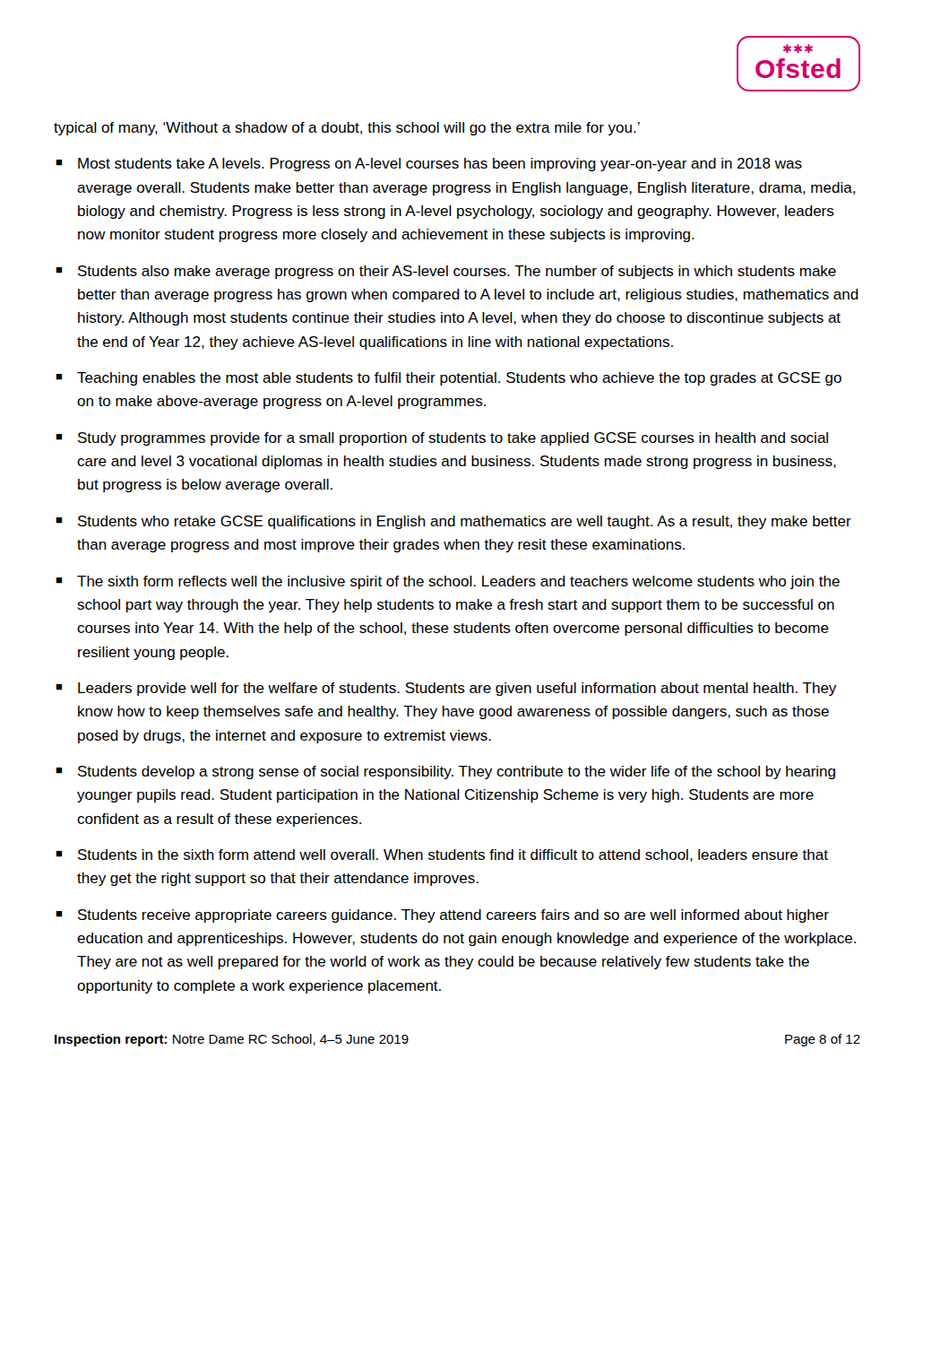✱✱✱ Ofsted
typical of many, ‘Without a shadow of a doubt, this school will go the extra mile for you.’
Most students take A levels. Progress on A-level courses has been improving year-on-year and in 2018 was average overall. Students make better than average progress in English language, English literature, drama, media, biology and chemistry. Progress is less strong in A-level psychology, sociology and geography. However, leaders now monitor student progress more closely and achievement in these subjects is improving.
Students also make average progress on their AS-level courses. The number of subjects in which students make better than average progress has grown when compared to A level to include art, religious studies, mathematics and history. Although most students continue their studies into A level, when they do choose to discontinue subjects at the end of Year 12, they achieve AS-level qualifications in line with national expectations.
Teaching enables the most able students to fulfil their potential. Students who achieve the top grades at GCSE go on to make above-average progress on A-level programmes.
Study programmes provide for a small proportion of students to take applied GCSE courses in health and social care and level 3 vocational diplomas in health studies and business. Students made strong progress in business, but progress is below average overall.
Students who retake GCSE qualifications in English and mathematics are well taught. As a result, they make better than average progress and most improve their grades when they resit these examinations.
The sixth form reflects well the inclusive spirit of the school. Leaders and teachers welcome students who join the school part way through the year. They help students to make a fresh start and support them to be successful on courses into Year 14. With the help of the school, these students often overcome personal difficulties to become resilient young people.
Leaders provide well for the welfare of students. Students are given useful information about mental health. They know how to keep themselves safe and healthy. They have good awareness of possible dangers, such as those posed by drugs, the internet and exposure to extremist views.
Students develop a strong sense of social responsibility. They contribute to the wider life of the school by hearing younger pupils read. Student participation in the National Citizenship Scheme is very high. Students are more confident as a result of these experiences.
Students in the sixth form attend well overall. When students find it difficult to attend school, leaders ensure that they get the right support so that their attendance improves.
Students receive appropriate careers guidance. They attend careers fairs and so are well informed about higher education and apprenticeships. However, students do not gain enough knowledge and experience of the workplace. They are not as well prepared for the world of work as they could be because relatively few students take the opportunity to complete a work experience placement.
Inspection report: Notre Dame RC School, 4–5 June 2019
Page 8 of 12